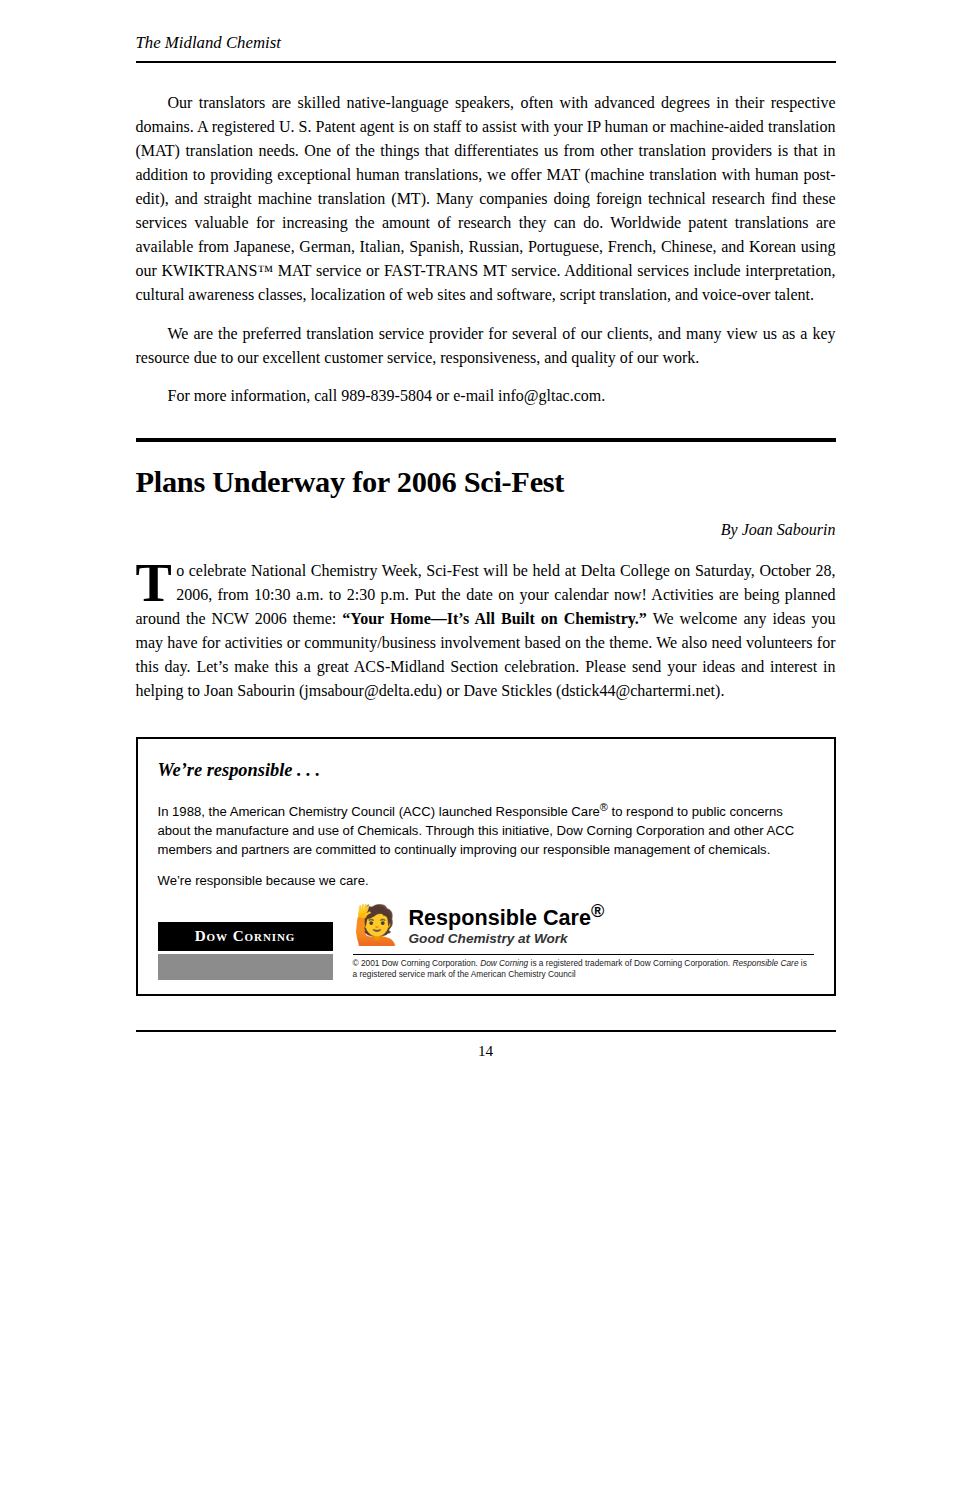The Midland Chemist
Our translators are skilled native-language speakers, often with advanced degrees in their respective domains. A registered U. S. Patent agent is on staff to assist with your IP human or machine-aided translation (MAT) translation needs. One of the things that differentiates us from other translation providers is that in addition to providing exceptional human translations, we offer MAT (machine translation with human post-edit), and straight machine translation (MT). Many companies doing foreign technical research find these services valuable for increasing the amount of research they can do. Worldwide patent translations are available from Japanese, German, Italian, Spanish, Russian, Portuguese, French, Chinese, and Korean using our KWIKTRANS™ MAT service or FAST-TRANS MT service. Additional services include interpretation, cultural awareness classes, localization of web sites and software, script translation, and voice-over talent.
We are the preferred translation service provider for several of our clients, and many view us as a key resource due to our excellent customer service, responsiveness, and quality of our work.
For more information, call 989-839-5804 or e-mail info@gltac.com.
Plans Underway for 2006 Sci-Fest
By Joan Sabourin
To celebrate National Chemistry Week, Sci-Fest will be held at Delta College on Saturday, October 28, 2006, from 10:30 a.m. to 2:30 p.m. Put the date on your calendar now! Activities are being planned around the NCW 2006 theme: “Your Home—It’s All Built on Chemistry.” We welcome any ideas you may have for activities or community/business involvement based on the theme. We also need volunteers for this day. Let’s make this a great ACS-Midland Section celebration. Please send your ideas and interest in helping to Joan Sabourin (jmsabour@delta.edu) or Dave Stickles (dstick44@chartermi.net).
We’re responsible . . .
In 1988, the American Chemistry Council (ACC) launched Responsible Care® to respond to public concerns about the manufacture and use of Chemicals. Through this initiative, Dow Corning Corporation and other ACC members and partners are committed to continually improving our responsible management of chemicals.
We’re responsible because we care.
Dow Corning
🙋
Responsible Care®
Good Chemistry at Work
© 2001 Dow Corning Corporation. Dow Corning is a registered trademark of Dow Corning Corporation. Responsible Care is a registered service mark of the American Chemistry Council
14